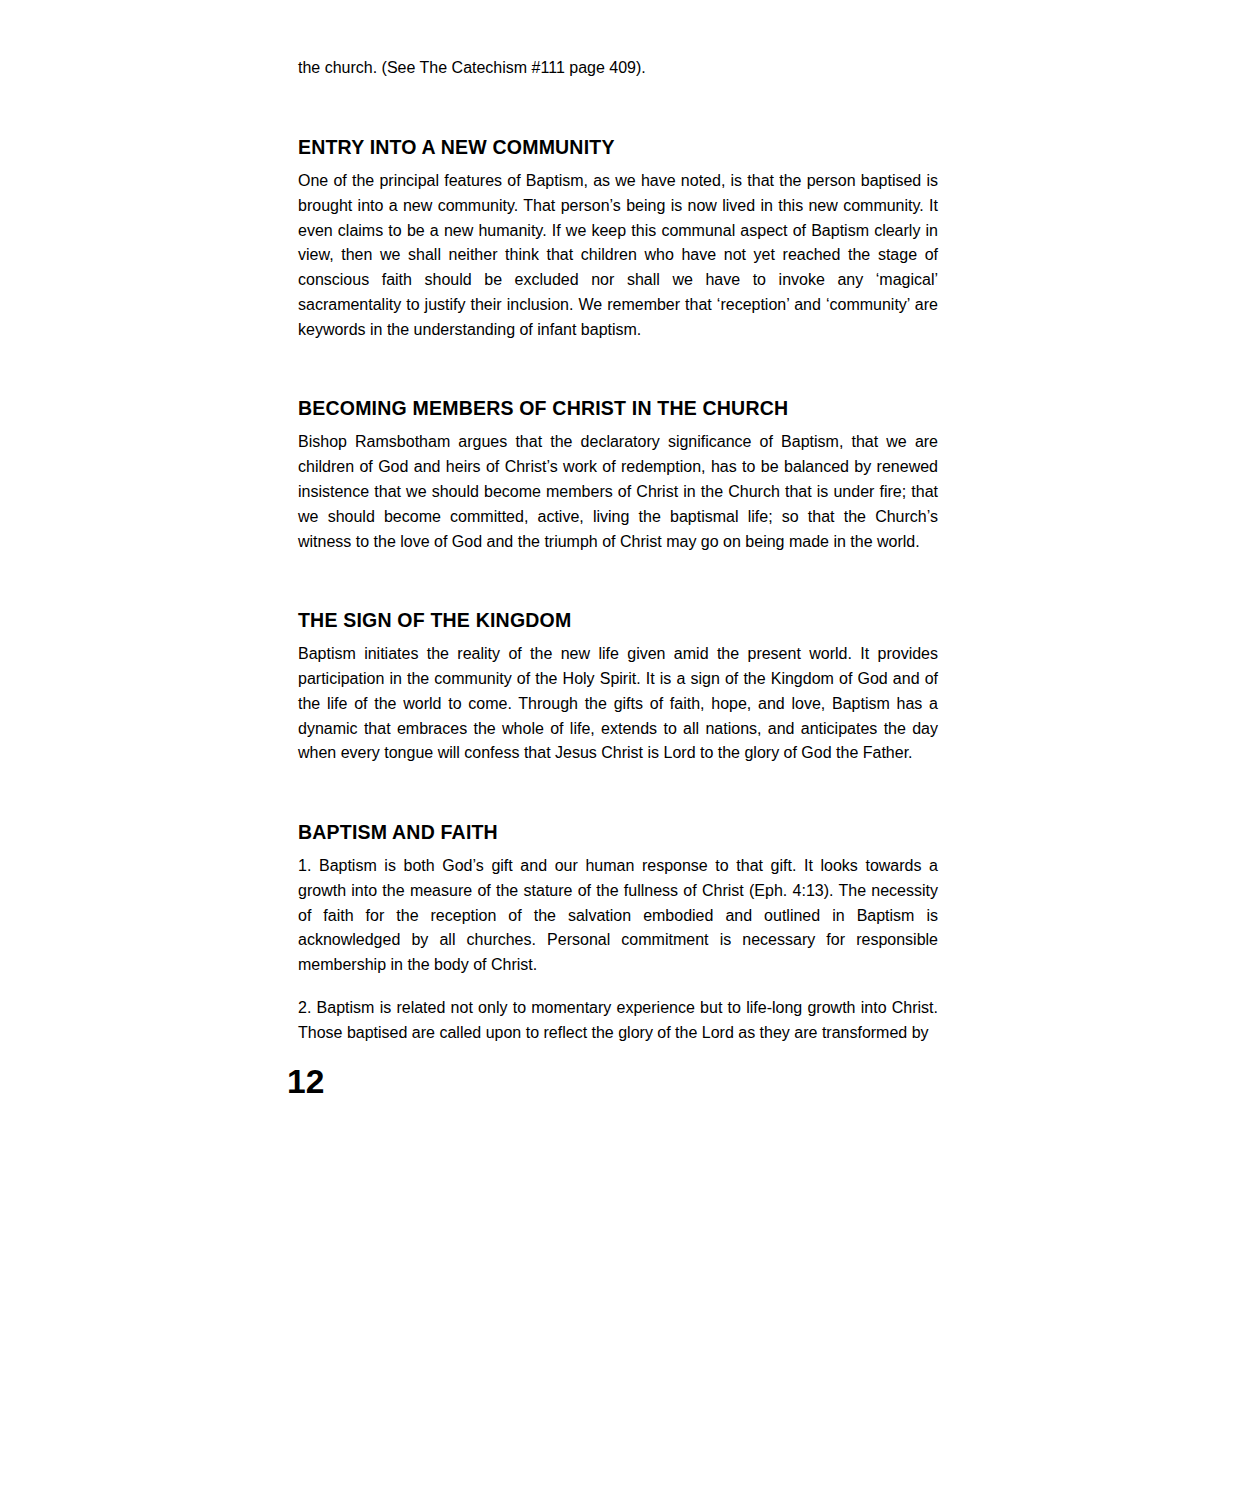the church. (See The Catechism #111 page 409).
Entry into a New Community
One of the principal features of Baptism, as we have noted, is that the person baptised is brought into a new community. That person’s being is now lived in this new community. It even claims to be a new humanity. If we keep this communal aspect of Baptism clearly in view, then we shall neither think that children who have not yet reached the stage of conscious faith should be excluded nor shall we have to invoke any ‘magical’ sacramentality to justify their inclusion. We remember that ‘reception’ and ‘community’ are keywords in the understanding of infant baptism.
Becoming Members of Christ in the Church
Bishop Ramsbotham argues that the declaratory significance of Baptism, that we are children of God and heirs of Christ’s work of redemption, has to be balanced by renewed insistence that we should become members of Christ in the Church that is under fire; that we should become committed, active, living the baptismal life; so that the Church’s witness to the love of God and the triumph of Christ may go on being made in the world.
The Sign of the Kingdom
Baptism initiates the reality of the new life given amid the present world. It provides participation in the community of the Holy Spirit. It is a sign of the Kingdom of God and of the life of the world to come. Through the gifts of faith, hope, and love, Baptism has a dynamic that embraces the whole of life, extends to all nations, and anticipates the day when every tongue will confess that Jesus Christ is Lord to the glory of God the Father.
Baptism and Faith
1. Baptism is both God’s gift and our human response to that gift. It looks towards a growth into the measure of the stature of the fullness of Christ (Eph. 4:13). The necessity of faith for the reception of the salvation embodied and outlined in Baptism is acknowledged by all churches. Personal commitment is necessary for responsible membership in the body of Christ.
2. Baptism is related not only to momentary experience but to life-long growth into Christ. Those baptised are called upon to reflect the glory of the Lord as they are transformed by
12